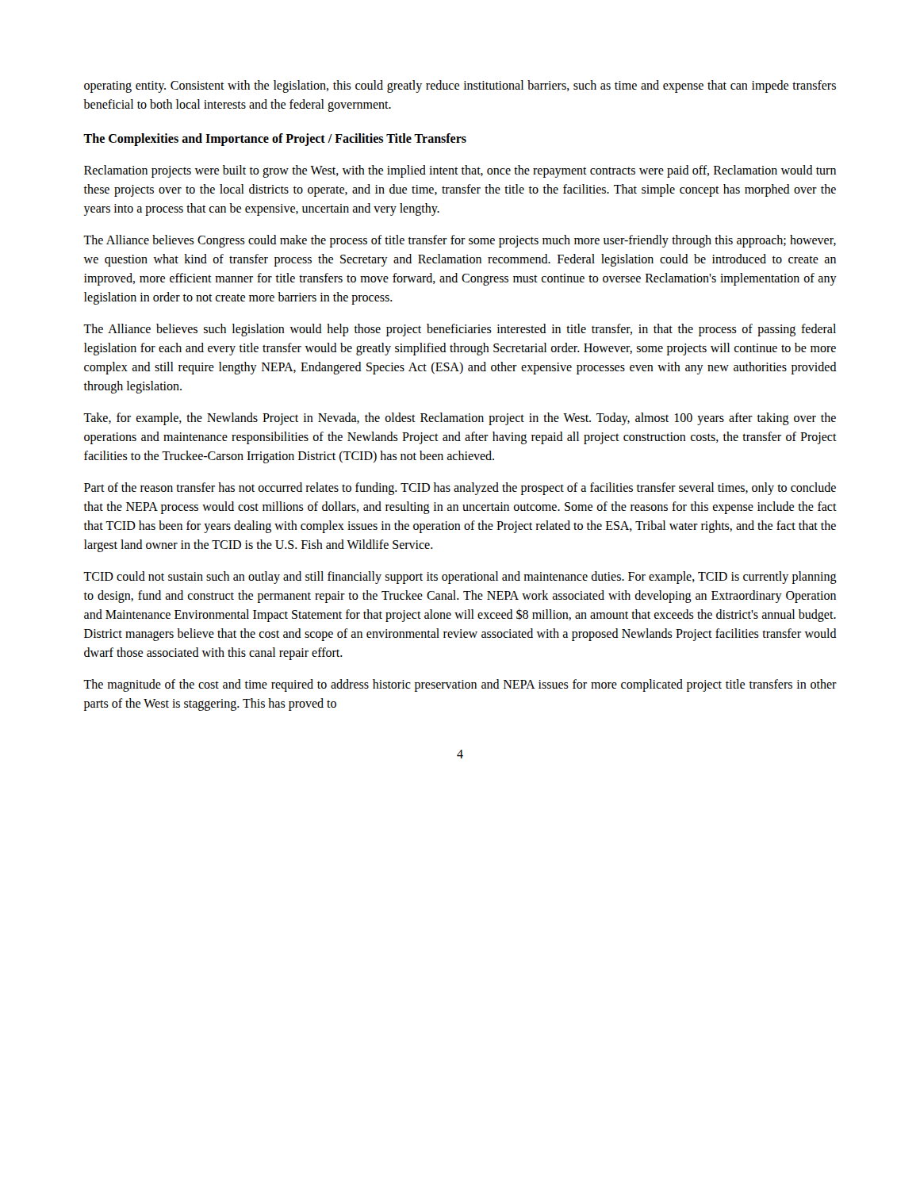operating entity. Consistent with the legislation, this could greatly reduce institutional barriers, such as time and expense that can impede transfers beneficial to both local interests and the federal government.
The Complexities and Importance of Project / Facilities Title Transfers
Reclamation projects were built to grow the West, with the implied intent that, once the repayment contracts were paid off, Reclamation would turn these projects over to the local districts to operate, and in due time, transfer the title to the facilities. That simple concept has morphed over the years into a process that can be expensive, uncertain and very lengthy.
The Alliance believes Congress could make the process of title transfer for some projects much more user-friendly through this approach; however, we question what kind of transfer process the Secretary and Reclamation recommend. Federal legislation could be introduced to create an improved, more efficient manner for title transfers to move forward, and Congress must continue to oversee Reclamation's implementation of any legislation in order to not create more barriers in the process.
The Alliance believes such legislation would help those project beneficiaries interested in title transfer, in that the process of passing federal legislation for each and every title transfer would be greatly simplified through Secretarial order. However, some projects will continue to be more complex and still require lengthy NEPA, Endangered Species Act (ESA) and other expensive processes even with any new authorities provided through legislation.
Take, for example, the Newlands Project in Nevada, the oldest Reclamation project in the West. Today, almost 100 years after taking over the operations and maintenance responsibilities of the Newlands Project and after having repaid all project construction costs, the transfer of Project facilities to the Truckee-Carson Irrigation District (TCID) has not been achieved.
Part of the reason transfer has not occurred relates to funding. TCID has analyzed the prospect of a facilities transfer several times, only to conclude that the NEPA process would cost millions of dollars, and resulting in an uncertain outcome. Some of the reasons for this expense include the fact that TCID has been for years dealing with complex issues in the operation of the Project related to the ESA, Tribal water rights, and the fact that the largest land owner in the TCID is the U.S. Fish and Wildlife Service.
TCID could not sustain such an outlay and still financially support its operational and maintenance duties. For example, TCID is currently planning to design, fund and construct the permanent repair to the Truckee Canal. The NEPA work associated with developing an Extraordinary Operation and Maintenance Environmental Impact Statement for that project alone will exceed $8 million, an amount that exceeds the district's annual budget. District managers believe that the cost and scope of an environmental review associated with a proposed Newlands Project facilities transfer would dwarf those associated with this canal repair effort.
The magnitude of the cost and time required to address historic preservation and NEPA issues for more complicated project title transfers in other parts of the West is staggering. This has proved to
4